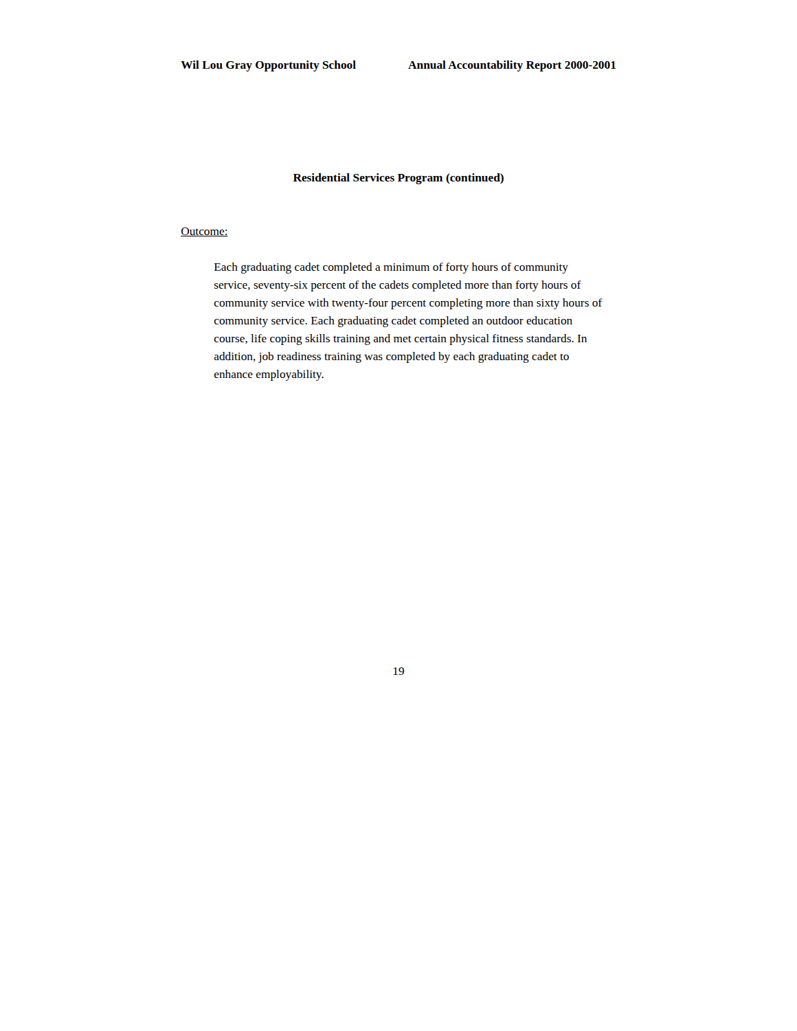Wil Lou Gray Opportunity School
Annual Accountability Report 2000-2001
Residential Services Program (continued)
Outcome:
Each graduating cadet completed a minimum of forty hours of community service, seventy-six percent of the cadets completed more than forty hours of community service with twenty-four percent completing more than sixty hours of community service. Each graduating cadet completed an outdoor education course, life coping skills training and met certain physical fitness standards. In addition, job readiness training was completed by each graduating cadet to enhance employability.
19